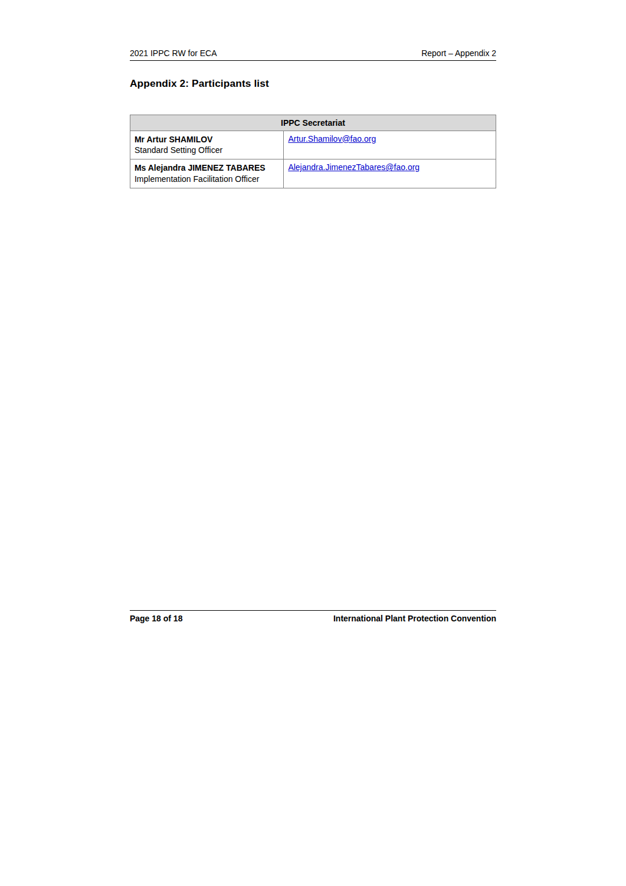2021 IPPC RW for ECA
Report – Appendix 2
Appendix 2: Participants list
| IPPC Secretariat |
| --- |
| Mr Artur SHAMILOV Standard Setting Officer | Artur.Shamilov@fao.org |
| Ms Alejandra JIMENEZ TABARES Implementation Facilitation Officer | Alejandra.JimenezTabares@fao.org |
Page 18 of 18
International Plant Protection Convention